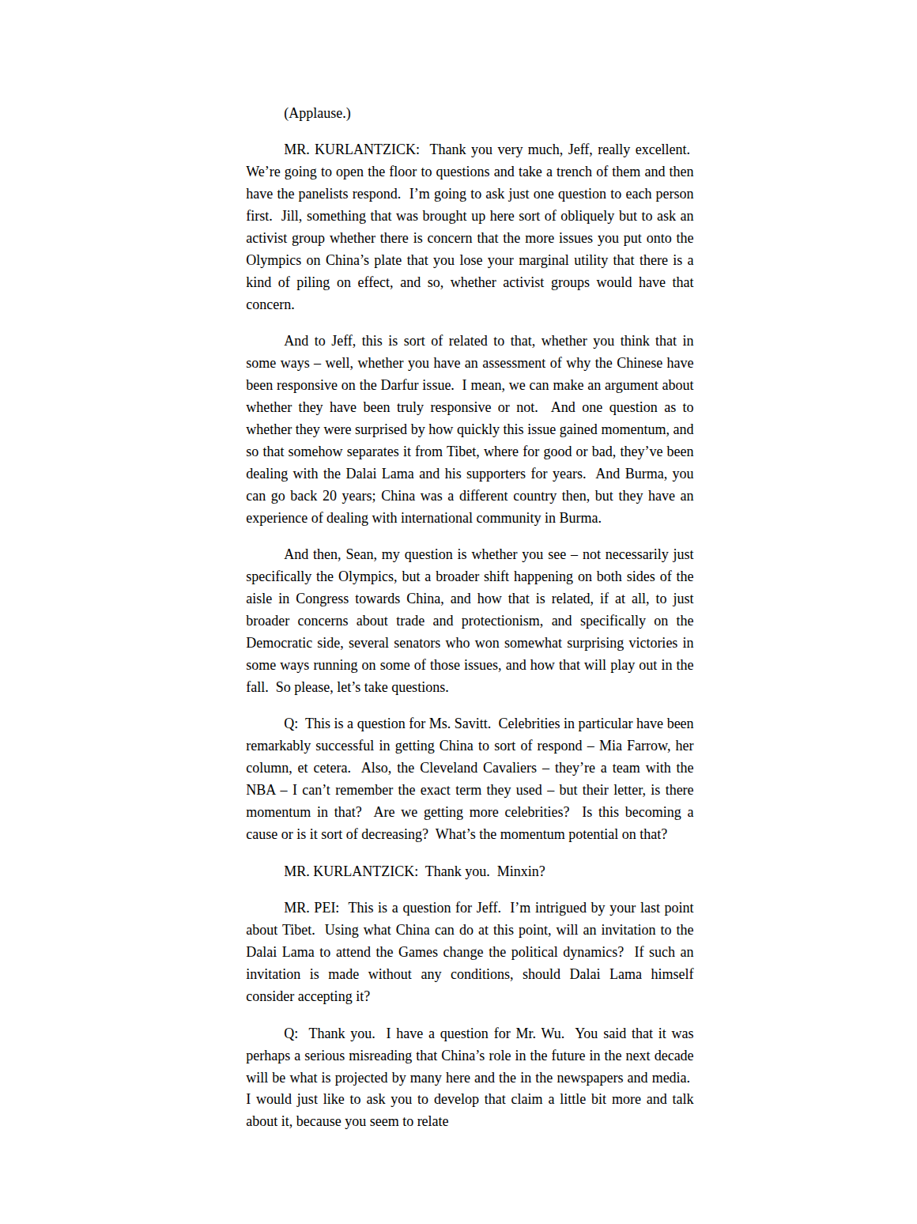(Applause.)
MR. KURLANTZICK: Thank you very much, Jeff, really excellent. We’re going to open the floor to questions and take a trench of them and then have the panelists respond. I’m going to ask just one question to each person first. Jill, something that was brought up here sort of obliquely but to ask an activist group whether there is concern that the more issues you put onto the Olympics on China’s plate that you lose your marginal utility that there is a kind of piling on effect, and so, whether activist groups would have that concern.
And to Jeff, this is sort of related to that, whether you think that in some ways – well, whether you have an assessment of why the Chinese have been responsive on the Darfur issue. I mean, we can make an argument about whether they have been truly responsive or not. And one question as to whether they were surprised by how quickly this issue gained momentum, and so that somehow separates it from Tibet, where for good or bad, they’ve been dealing with the Dalai Lama and his supporters for years. And Burma, you can go back 20 years; China was a different country then, but they have an experience of dealing with international community in Burma.
And then, Sean, my question is whether you see – not necessarily just specifically the Olympics, but a broader shift happening on both sides of the aisle in Congress towards China, and how that is related, if at all, to just broader concerns about trade and protectionism, and specifically on the Democratic side, several senators who won somewhat surprising victories in some ways running on some of those issues, and how that will play out in the fall. So please, let’s take questions.
Q: This is a question for Ms. Savitt. Celebrities in particular have been remarkably successful in getting China to sort of respond – Mia Farrow, her column, et cetera. Also, the Cleveland Cavaliers – they’re a team with the NBA – I can’t remember the exact term they used – but their letter, is there momentum in that? Are we getting more celebrities? Is this becoming a cause or is it sort of decreasing? What’s the momentum potential on that?
MR. KURLANTZICK: Thank you. Minxin?
MR. PEI: This is a question for Jeff. I’m intrigued by your last point about Tibet. Using what China can do at this point, will an invitation to the Dalai Lama to attend the Games change the political dynamics? If such an invitation is made without any conditions, should Dalai Lama himself consider accepting it?
Q: Thank you. I have a question for Mr. Wu. You said that it was perhaps a serious misreading that China’s role in the future in the next decade will be what is projected by many here and the in the newspapers and media. I would just like to ask you to develop that claim a little bit more and talk about it, because you seem to relate